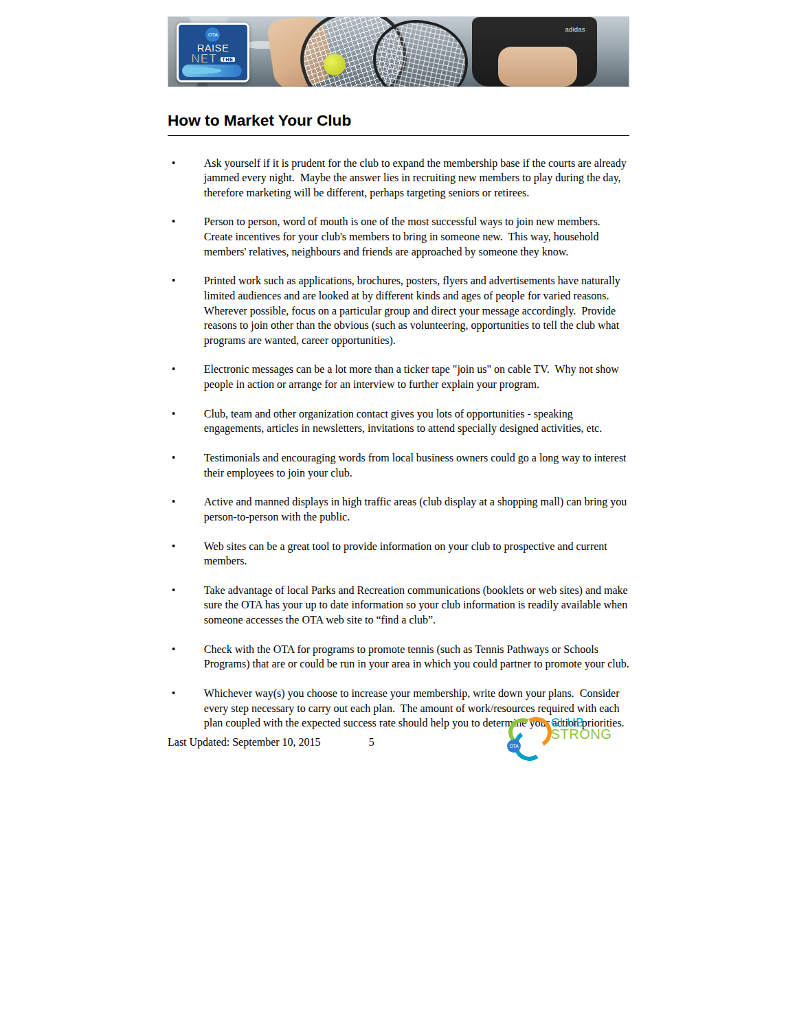OTA
RAISE
NET THE
How to Market Your Club
Ask yourself if it is prudent for the club to expand the membership base if the courts are already jammed every night. Maybe the answer lies in recruiting new members to play during the day, therefore marketing will be different, perhaps targeting seniors or retirees.
Person to person, word of mouth is one of the most successful ways to join new members. Create incentives for your club's members to bring in someone new. This way, household members' relatives, neighbours and friends are approached by someone they know.
Printed work such as applications, brochures, posters, flyers and advertisements have naturally limited audiences and are looked at by different kinds and ages of people for varied reasons. Wherever possible, focus on a particular group and direct your message accordingly. Provide reasons to join other than the obvious (such as volunteering, opportunities to tell the club what programs are wanted, career opportunities).
Electronic messages can be a lot more than a ticker tape "join us" on cable TV. Why not show people in action or arrange for an interview to further explain your program.
Club, team and other organization contact gives you lots of opportunities - speaking engagements, articles in newsletters, invitations to attend specially designed activities, etc.
Testimonials and encouraging words from local business owners could go a long way to interest their employees to join your club.
Active and manned displays in high traffic areas (club display at a shopping mall) can bring you person-to-person with the public.
Web sites can be a great tool to provide information on your club to prospective and current members.
Take advantage of local Parks and Recreation communications (booklets or web sites) and make sure the OTA has your up to date information so your club information is readily available when someone accesses the OTA web site to “find a club”.
Check with the OTA for programs to promote tennis (such as Tennis Pathways or Schools Programs) that are or could be run in your area in which you could partner to promote your club.
Whichever way(s) you choose to increase your membership, write down your plans. Consider every step necessary to carry out each plan. The amount of work/resources required with each plan coupled with the expected success rate should help you to determine your action priorities.
Last Updated: September 10, 2015
5
OTA
CLUB
STRONG